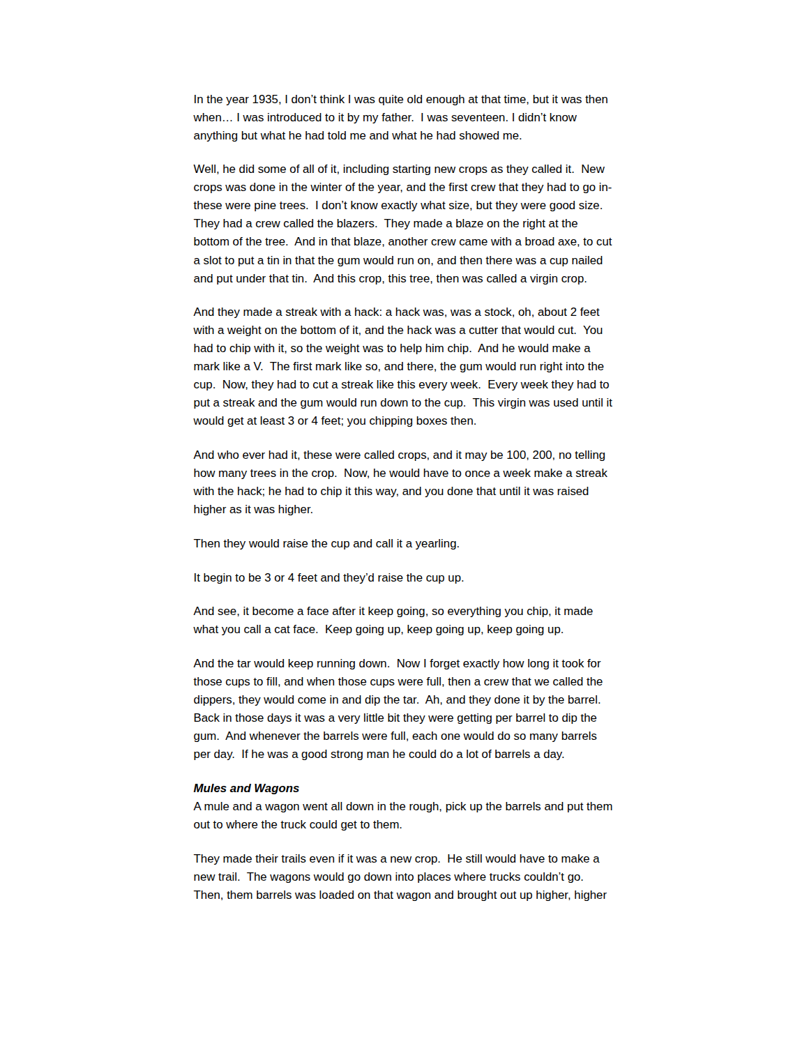In the year 1935, I don’t think I was quite old enough at that time, but it was then when… I was introduced to it by my father. I was seventeen. I didn’t know anything but what he had told me and what he had showed me.
Well, he did some of all of it, including starting new crops as they called it. New crops was done in the winter of the year, and the first crew that they had to go in- these were pine trees. I don’t know exactly what size, but they were good size. They had a crew called the blazers. They made a blaze on the right at the bottom of the tree. And in that blaze, another crew came with a broad axe, to cut a slot to put a tin in that the gum would run on, and then there was a cup nailed and put under that tin. And this crop, this tree, then was called a virgin crop.
And they made a streak with a hack: a hack was, was a stock, oh, about 2 feet with a weight on the bottom of it, and the hack was a cutter that would cut. You had to chip with it, so the weight was to help him chip. And he would make a mark like a V. The first mark like so, and there, the gum would run right into the cup. Now, they had to cut a streak like this every week. Every week they had to put a streak and the gum would run down to the cup. This virgin was used until it would get at least 3 or 4 feet; you chipping boxes then.
And who ever had it, these were called crops, and it may be 100, 200, no telling how many trees in the crop. Now, he would have to once a week make a streak with the hack; he had to chip it this way, and you done that until it was raised higher as it was higher.
Then they would raise the cup and call it a yearling.
It begin to be 3 or 4 feet and they’d raise the cup up.
And see, it become a face after it keep going, so everything you chip, it made what you call a cat face. Keep going up, keep going up, keep going up.
And the tar would keep running down. Now I forget exactly how long it took for those cups to fill, and when those cups were full, then a crew that we called the dippers, they would come in and dip the tar. Ah, and they done it by the barrel. Back in those days it was a very little bit they were getting per barrel to dip the gum. And whenever the barrels were full, each one would do so many barrels per day. If he was a good strong man he could do a lot of barrels a day.
Mules and Wagons
A mule and a wagon went all down in the rough, pick up the barrels and put them out to where the truck could get to them.
They made their trails even if it was a new crop. He still would have to make a new trail. The wagons would go down into places where trucks couldn’t go. Then, them barrels was loaded on that wagon and brought out up higher, higher